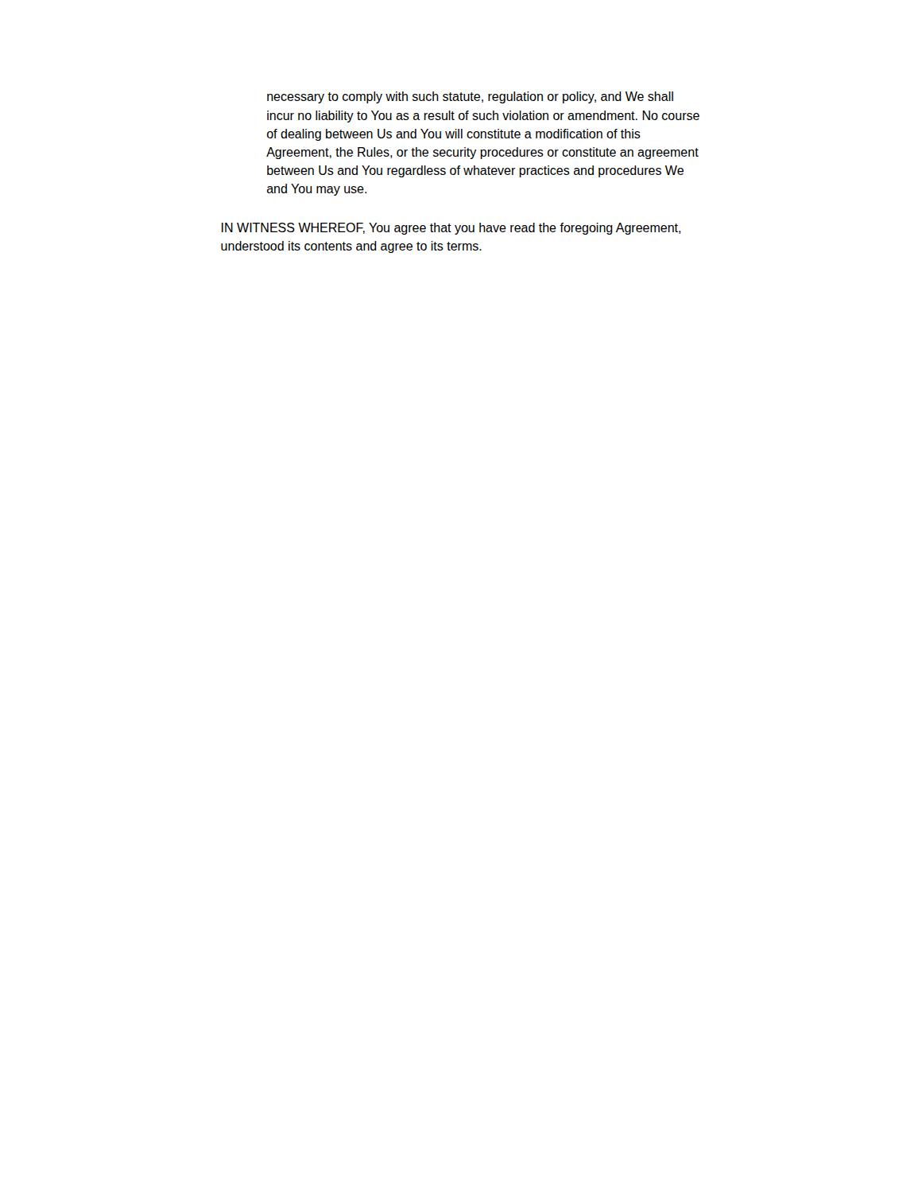necessary to comply with such statute, regulation or policy, and We shall incur no liability to You as a result of such violation or amendment. No course of dealing between Us and You will constitute a modification of this Agreement, the Rules, or the security procedures or constitute an agreement between Us and You regardless of whatever practices and procedures We and You may use.
IN WITNESS WHEREOF, You agree that you have read the foregoing Agreement, understood its contents and agree to its terms.